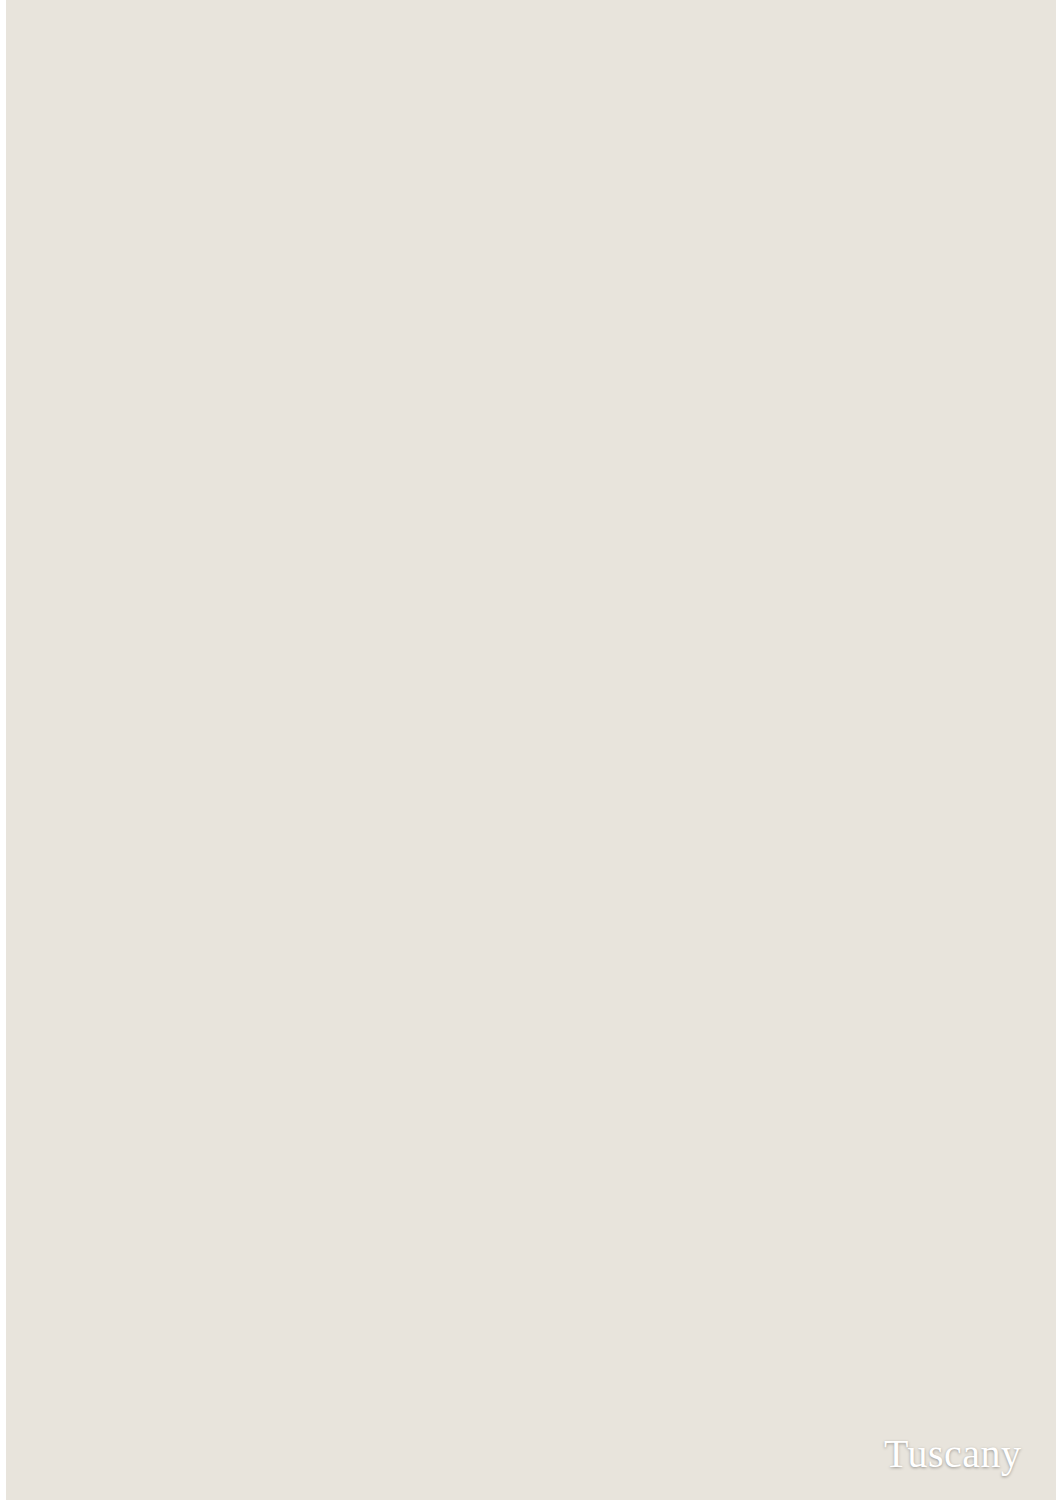Tuscany